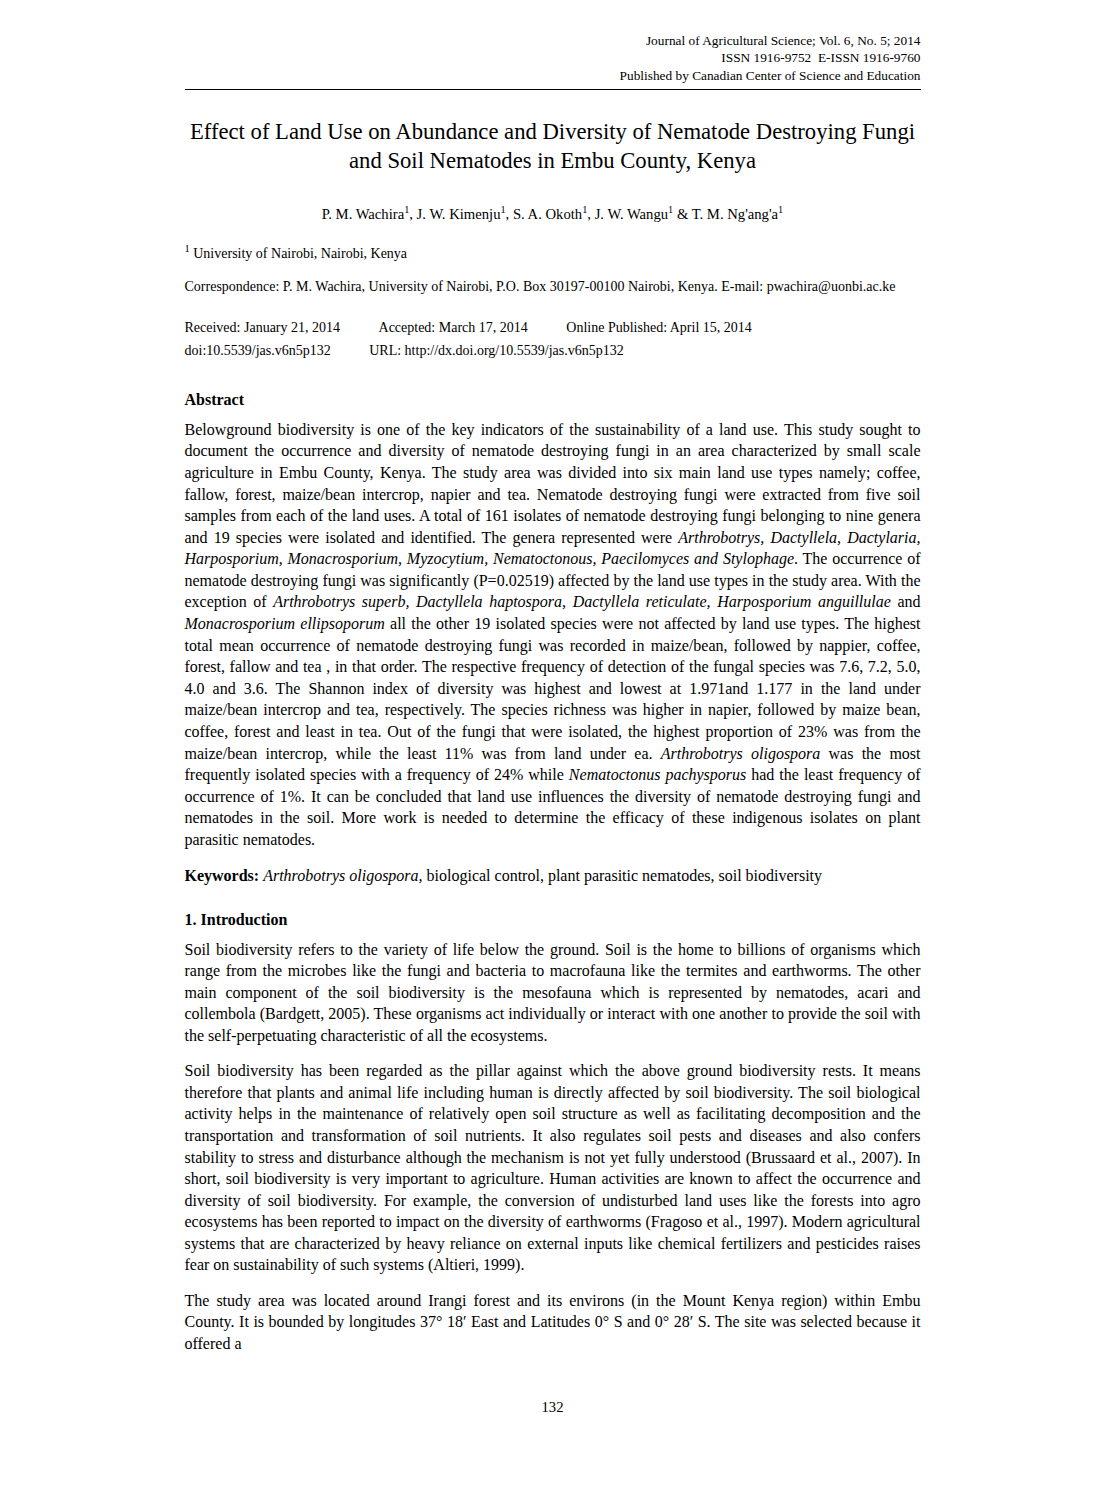Journal of Agricultural Science; Vol. 6, No. 5; 2014
ISSN 1916-9752 E-ISSN 1916-9760
Published by Canadian Center of Science and Education
Effect of Land Use on Abundance and Diversity of Nematode Destroying Fungi and Soil Nematodes in Embu County, Kenya
P. M. Wachira1, J. W. Kimenju1, S. A. Okoth1, J. W. Wangu1 & T. M. Ng'ang'a1
1 University of Nairobi, Nairobi, Kenya
Correspondence: P. M. Wachira, University of Nairobi, P.O. Box 30197-00100 Nairobi, Kenya. E-mail: pwachira@uonbi.ac.ke
Received: January 21, 2014 Accepted: March 17, 2014 Online Published: April 15, 2014
doi:10.5539/jas.v6n5p132 URL: http://dx.doi.org/10.5539/jas.v6n5p132
Abstract
Belowground biodiversity is one of the key indicators of the sustainability of a land use. This study sought to document the occurrence and diversity of nematode destroying fungi in an area characterized by small scale agriculture in Embu County, Kenya. The study area was divided into six main land use types namely; coffee, fallow, forest, maize/bean intercrop, napier and tea. Nematode destroying fungi were extracted from five soil samples from each of the land uses. A total of 161 isolates of nematode destroying fungi belonging to nine genera and 19 species were isolated and identified. The genera represented were Arthrobotrys, Dactyllela, Dactylaria, Harposporium, Monacrosporium, Myzocytium, Nematoctonous, Paecilomyces and Stylophage. The occurrence of nematode destroying fungi was significantly (P=0.02519) affected by the land use types in the study area. With the exception of Arthrobotrys superb, Dactyllela haptospora, Dactyllela reticulate, Harposporium anguillulae and Monacrosporium ellipsoporum all the other 19 isolated species were not affected by land use types. The highest total mean occurrence of nematode destroying fungi was recorded in maize/bean, followed by nappier, coffee, forest, fallow and tea , in that order. The respective frequency of detection of the fungal species was 7.6, 7.2, 5.0, 4.0 and 3.6. The Shannon index of diversity was highest and lowest at 1.971and 1.177 in the land under maize/bean intercrop and tea, respectively. The species richness was higher in napier, followed by maize bean, coffee, forest and least in tea. Out of the fungi that were isolated, the highest proportion of 23% was from the maize/bean intercrop, while the least 11% was from land under ea. Arthrobotrys oligospora was the most frequently isolated species with a frequency of 24% while Nematoctonus pachysporus had the least frequency of occurrence of 1%. It can be concluded that land use influences the diversity of nematode destroying fungi and nematodes in the soil. More work is needed to determine the efficacy of these indigenous isolates on plant parasitic nematodes.
Keywords: Arthrobotrys oligospora, biological control, plant parasitic nematodes, soil biodiversity
1. Introduction
Soil biodiversity refers to the variety of life below the ground. Soil is the home to billions of organisms which range from the microbes like the fungi and bacteria to macrofauna like the termites and earthworms. The other main component of the soil biodiversity is the mesofauna which is represented by nematodes, acari and collembola (Bardgett, 2005). These organisms act individually or interact with one another to provide the soil with the self-perpetuating characteristic of all the ecosystems.
Soil biodiversity has been regarded as the pillar against which the above ground biodiversity rests. It means therefore that plants and animal life including human is directly affected by soil biodiversity. The soil biological activity helps in the maintenance of relatively open soil structure as well as facilitating decomposition and the transportation and transformation of soil nutrients. It also regulates soil pests and diseases and also confers stability to stress and disturbance although the mechanism is not yet fully understood (Brussaard et al., 2007). In short, soil biodiversity is very important to agriculture. Human activities are known to affect the occurrence and diversity of soil biodiversity. For example, the conversion of undisturbed land uses like the forests into agro ecosystems has been reported to impact on the diversity of earthworms (Fragoso et al., 1997). Modern agricultural systems that are characterized by heavy reliance on external inputs like chemical fertilizers and pesticides raises fear on sustainability of such systems (Altieri, 1999).
The study area was located around Irangi forest and its environs (in the Mount Kenya region) within Embu County. It is bounded by longitudes 37° 18′ East and Latitudes 0° S and 0° 28′ S. The site was selected because it offered a
132